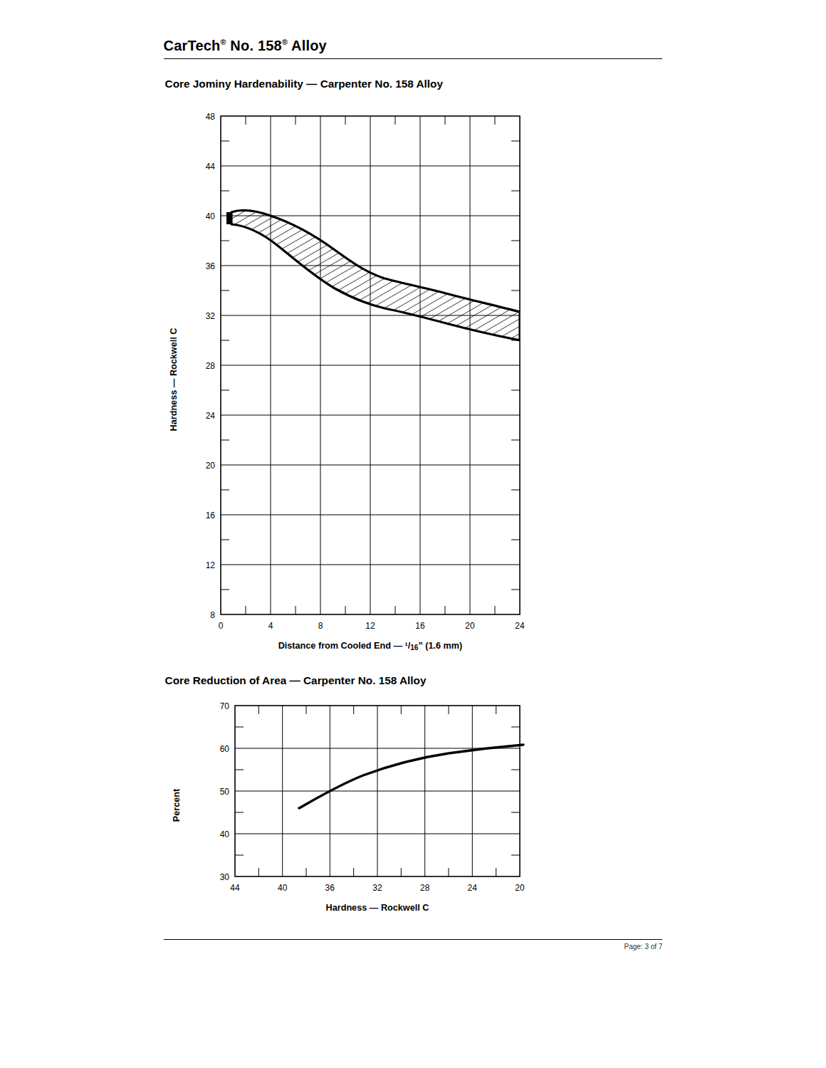CarTech® No. 158® Alloy
Core Jominy Hardenability — Carpenter No. 158 Alloy
Hardness — Rockwell C 48 44 40 36 32 28 24 20 16 12 8 0 4 8 12 16 20 24 Distance from Cooled End — ¹/16” (1.6 mm)
Core Reduction of Area — Carpenter No. 158 Alloy
Percent 70 60 50 40 30 44 40 36 32 28 24 20 Hardness — Rockwell C
Page: 3 of 7